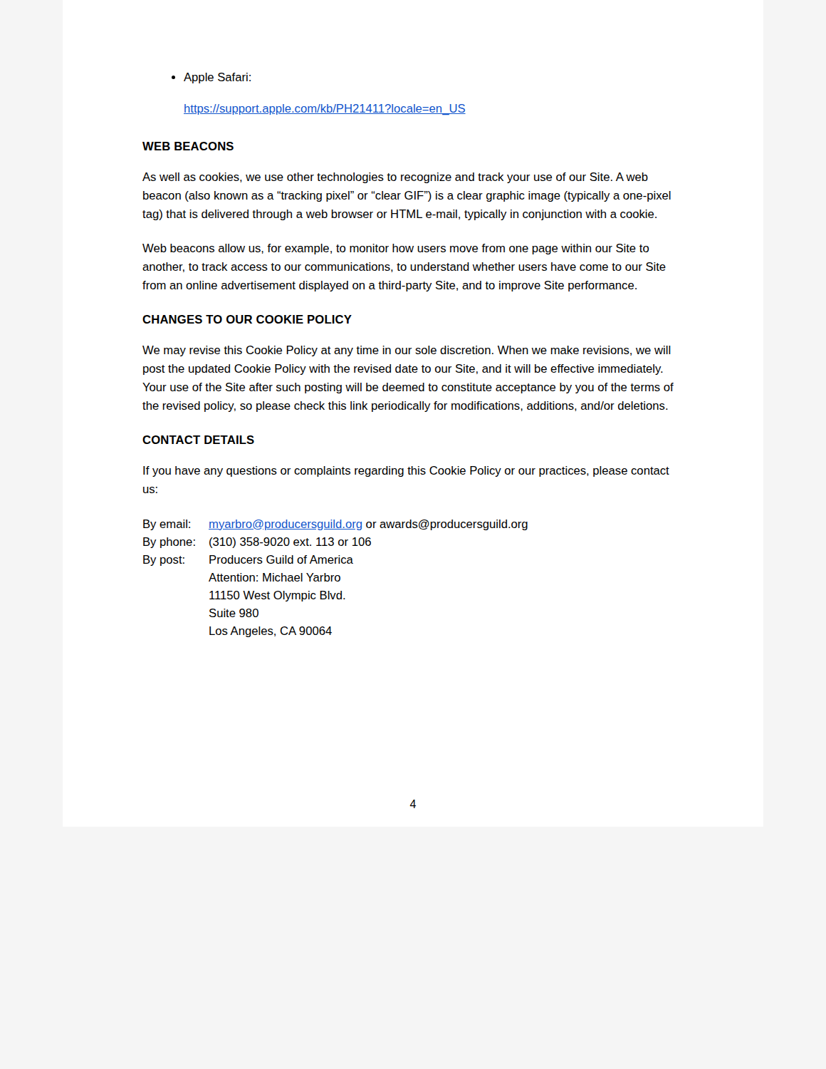Apple Safari:
https://support.apple.com/kb/PH21411?locale=en_US
WEB BEACONS
As well as cookies, we use other technologies to recognize and track your use of our Site. A web beacon (also known as a “tracking pixel” or “clear GIF”) is a clear graphic image (typically a one-pixel tag) that is delivered through a web browser or HTML e-mail, typically in conjunction with a cookie.
Web beacons allow us, for example, to monitor how users move from one page within our Site to another, to track access to our communications, to understand whether users have come to our Site from an online advertisement displayed on a third-party Site, and to improve Site performance.
CHANGES TO OUR COOKIE POLICY
We may revise this Cookie Policy at any time in our sole discretion. When we make revisions, we will post the updated Cookie Policy with the revised date to our Site, and it will be effective immediately. Your use of the Site after such posting will be deemed to constitute acceptance by you of the terms of the revised policy, so please check this link periodically for modifications, additions, and/or deletions.
CONTACT DETAILS
If you have any questions or complaints regarding this Cookie Policy or our practices, please contact us:
| By email: | myarbro@producersguild.org or awards@producersguild.org |
| By phone: | (310) 358-9020 ext. 113 or 106 |
| By post: | Producers Guild of America Attention: Michael Yarbro 11150 West Olympic Blvd. Suite 980 Los Angeles, CA 90064 |
4